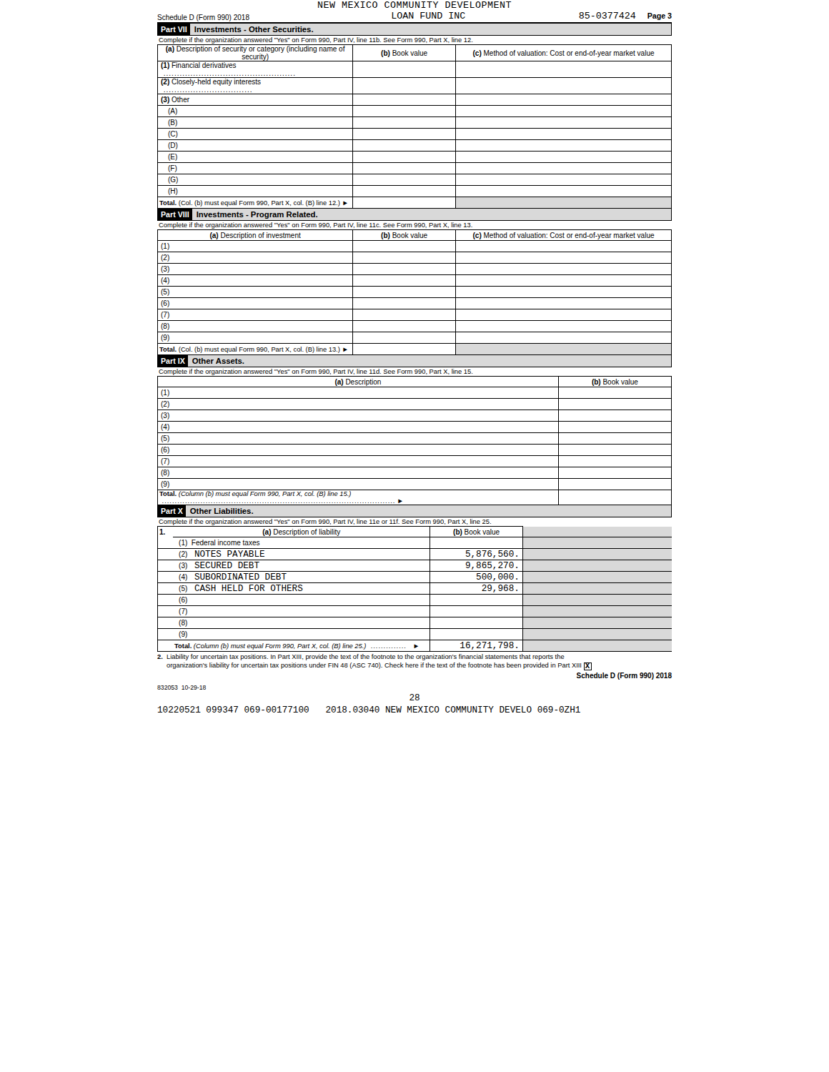NEW MEXICO COMMUNITY DEVELOPMENT
Schedule D (Form 990) 2018
LOAN FUND INC
85-0377424 Page 3
Part VII
Investments - Other Securities.
Complete if the organization answered "Yes" on Form 990, Part IV, line 11b. See Form 990, Part X, line 12.
| (a) Description of security or category (including name of security) | (b) Book value | (c) Method of valuation: Cost or end-of-year market value |
| --- | --- | --- |
| (1) Financial derivatives ................................................. | | |
| (2) Closely-held equity interests ................................. | | |
| (3) Other | | |
| (A) | | |
| (B) | | |
| (C) | | |
| (D) | | |
| (E) | | |
| (F) | | |
| (G) | | |
| (H) | | |
| Total. (Col. (b) must equal Form 990, Part X, col. (B) line 12.) ► | | |
Part VIII
Investments - Program Related.
Complete if the organization answered "Yes" on Form 990, Part IV, line 11c. See Form 990, Part X, line 13.
| (a) Description of investment | (b) Book value | (c) Method of valuation: Cost or end-of-year market value |
| --- | --- | --- |
| (1) | | |
| (2) | | |
| (3) | | |
| (4) | | |
| (5) | | |
| (6) | | |
| (7) | | |
| (8) | | |
| (9) | | |
| Total. (Col. (b) must equal Form 990, Part X, col. (B) line 13.) ► | | |
Part IX
Other Assets.
Complete if the organization answered "Yes" on Form 990, Part IV, line 11d. See Form 990, Part X, line 15.
| (a) Description | (b) Book value |
| --- | --- |
| (1) | |
| (2) | |
| (3) | |
| (4) | |
| (5) | |
| (6) | |
| (7) | |
| (8) | |
| (9) | |
| Total. (Column (b) must equal Form 990, Part X, col. (B) line 15.) ................................................................................................. ► | |
Part X
Other Liabilities.
Complete if the organization answered "Yes" on Form 990, Part IV, line 11e or 11f. See Form 990, Part X, line 25.
| 1. | (a) Description of liability | (b) Book value | |
| | (1) Federal income taxes | | |
| | (2) NOTES PAYABLE | 5,876,560. | |
| | (3) SECURED DEBT | 9,865,270. | |
| | (4) SUBORDINATED DEBT | 500,000. | |
| | (5) CASH HELD FOR OTHERS | 29,968. | |
| | (6) | | |
| | (7) | | |
| | (8) | | |
| | (9) | | |
| | Total. (Column (b) must equal Form 990, Part X, col. (B) line 25.) .............. ► | 16,271,798. | |
2. Liability for uncertain tax positions. In Part XIII, provide the text of the footnote to the organization's financial statements that reports the
organization's liability for uncertain tax positions under FIN 48 (ASC 740). Check here if the text of the footnote has been provided in Part XIII X
Schedule D (Form 990) 2018
832053 10-29-18
28
10220521 099347 069-00177100 2018.03040 NEW MEXICO COMMUNITY DEVELO 069-0ZH1